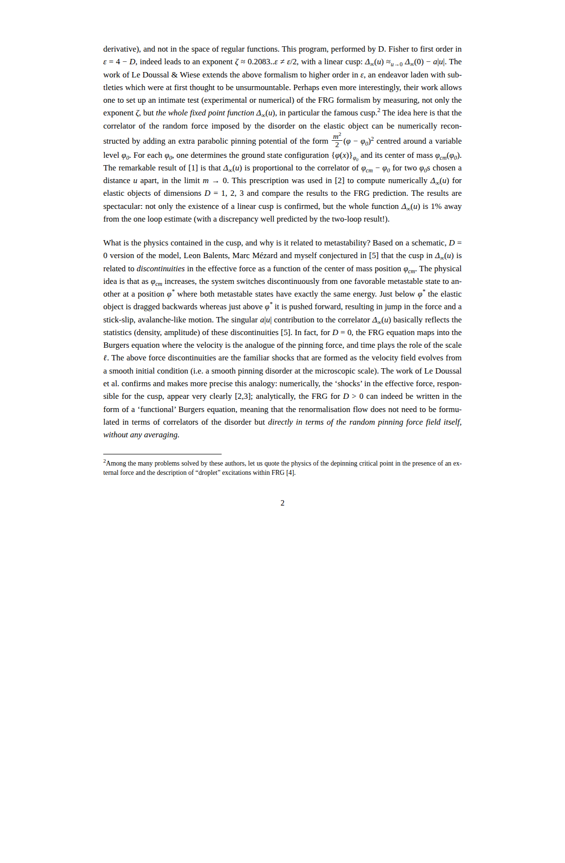derivative), and not in the space of regular functions. This program, performed by D. Fisher to first order in ε = 4 − D, indeed leads to an exponent ζ ≈ 0.2083..ε ≠ ε/2, with a linear cusp: Δ∞(u) ≈u→0 Δ∞(0) − a|u|. The work of Le Doussal & Wiese extends the above formalism to higher order in ε, an endeavor laden with subtleties which were at first thought to be unsurmountable. Perhaps even more interestingly, their work allows one to set up an intimate test (experimental or numerical) of the FRG formalism by measuring, not only the exponent ζ, but the whole fixed point function Δ∞(u), in particular the famous cusp.2 The idea here is that the correlator of the random force imposed by the disorder on the elastic object can be numerically reconstructed by adding an extra parabolic pinning potential of the form m22(φ − φ0)2 centred around a variable level φ0. For each φ0, one determines the ground state configuration {φ(x)}φ0 and its center of mass φcm(φ0). The remarkable result of [1] is that Δ∞(u) is proportional to the correlator of φcm − φ0 for two φ0s chosen a distance u apart, in the limit m → 0. This prescription was used in [2] to compute numerically Δ∞(u) for elastic objects of dimensions D = 1, 2, 3 and compare the results to the FRG prediction. The results are spectacular: not only the existence of a linear cusp is confirmed, but the whole function Δ∞(u) is 1% away from the one loop estimate (with a discrepancy well predicted by the two-loop result!).
What is the physics contained in the cusp, and why is it related to metastability? Based on a schematic, D = 0 version of the model, Leon Balents, Marc Mézard and myself conjectured in [5] that the cusp in Δ∞(u) is related to discontinuities in the effective force as a function of the center of mass position φcm. The physical idea is that as φcm increases, the system switches discontinuously from one favorable metastable state to another at a position φ* where both metastable states have exactly the same energy. Just below φ* the elastic object is dragged backwards whereas just above φ* it is pushed forward, resulting in jump in the force and a stick-slip, avalanche-like motion. The singular a|u| contribution to the correlator Δ∞(u) basically reflects the statistics (density, amplitude) of these discontinuities [5]. In fact, for D = 0, the FRG equation maps into the Burgers equation where the velocity is the analogue of the pinning force, and time plays the role of the scale ℓ. The above force discontinuities are the familiar shocks that are formed as the velocity field evolves from a smooth initial condition (i.e. a smooth pinning disorder at the microscopic scale). The work of Le Doussal et al. confirms and makes more precise this analogy: numerically, the ‘shocks’ in the effective force, responsible for the cusp, appear very clearly [2,3]; analytically, the FRG for D > 0 can indeed be written in the form of a ‘functional’ Burgers equation, meaning that the renormalisation flow does not need to be formulated in terms of correlators of the disorder but directly in terms of the random pinning force field itself, without any averaging.
2Among the many problems solved by these authors, let us quote the physics of the depinning critical point in the presence of an external force and the description of “droplet” excitations within FRG [4].
2